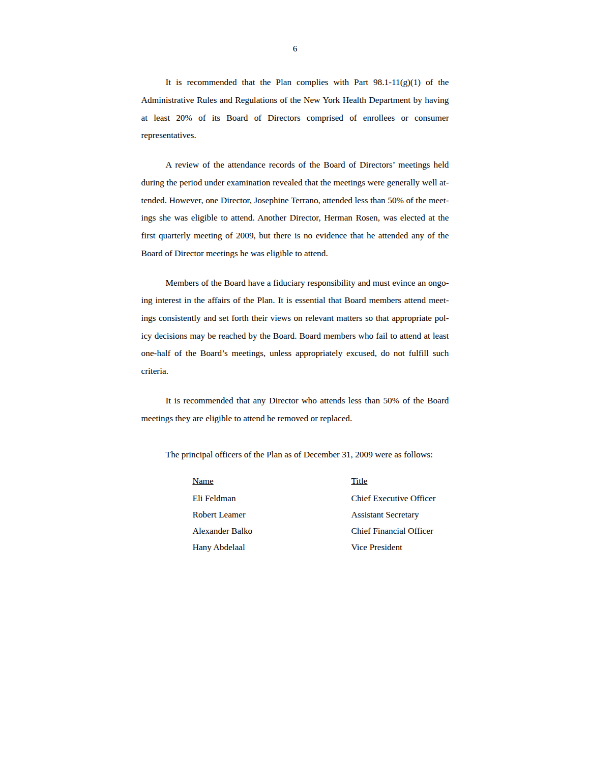6
It is recommended that the Plan complies with Part 98.1-11(g)(1) of the Administrative Rules and Regulations of the New York Health Department by having at least 20% of its Board of Directors comprised of enrollees or consumer representatives.
A review of the attendance records of the Board of Directors’ meetings held during the period under examination revealed that the meetings were generally well attended. However, one Director, Josephine Terrano, attended less than 50% of the meetings she was eligible to attend. Another Director, Herman Rosen, was elected at the first quarterly meeting of 2009, but there is no evidence that he attended any of the Board of Director meetings he was eligible to attend.
Members of the Board have a fiduciary responsibility and must evince an ongoing interest in the affairs of the Plan. It is essential that Board members attend meetings consistently and set forth their views on relevant matters so that appropriate policy decisions may be reached by the Board. Board members who fail to attend at least one-half of the Board’s meetings, unless appropriately excused, do not fulfill such criteria.
It is recommended that any Director who attends less than 50% of the Board meetings they are eligible to attend be removed or replaced.
The principal officers of the Plan as of December 31, 2009 were as follows:
| Name | Title |
| --- | --- |
| Eli Feldman | Chief Executive Officer |
| Robert Leamer | Assistant Secretary |
| Alexander Balko | Chief Financial Officer |
| Hany Abdelaal | Vice President |